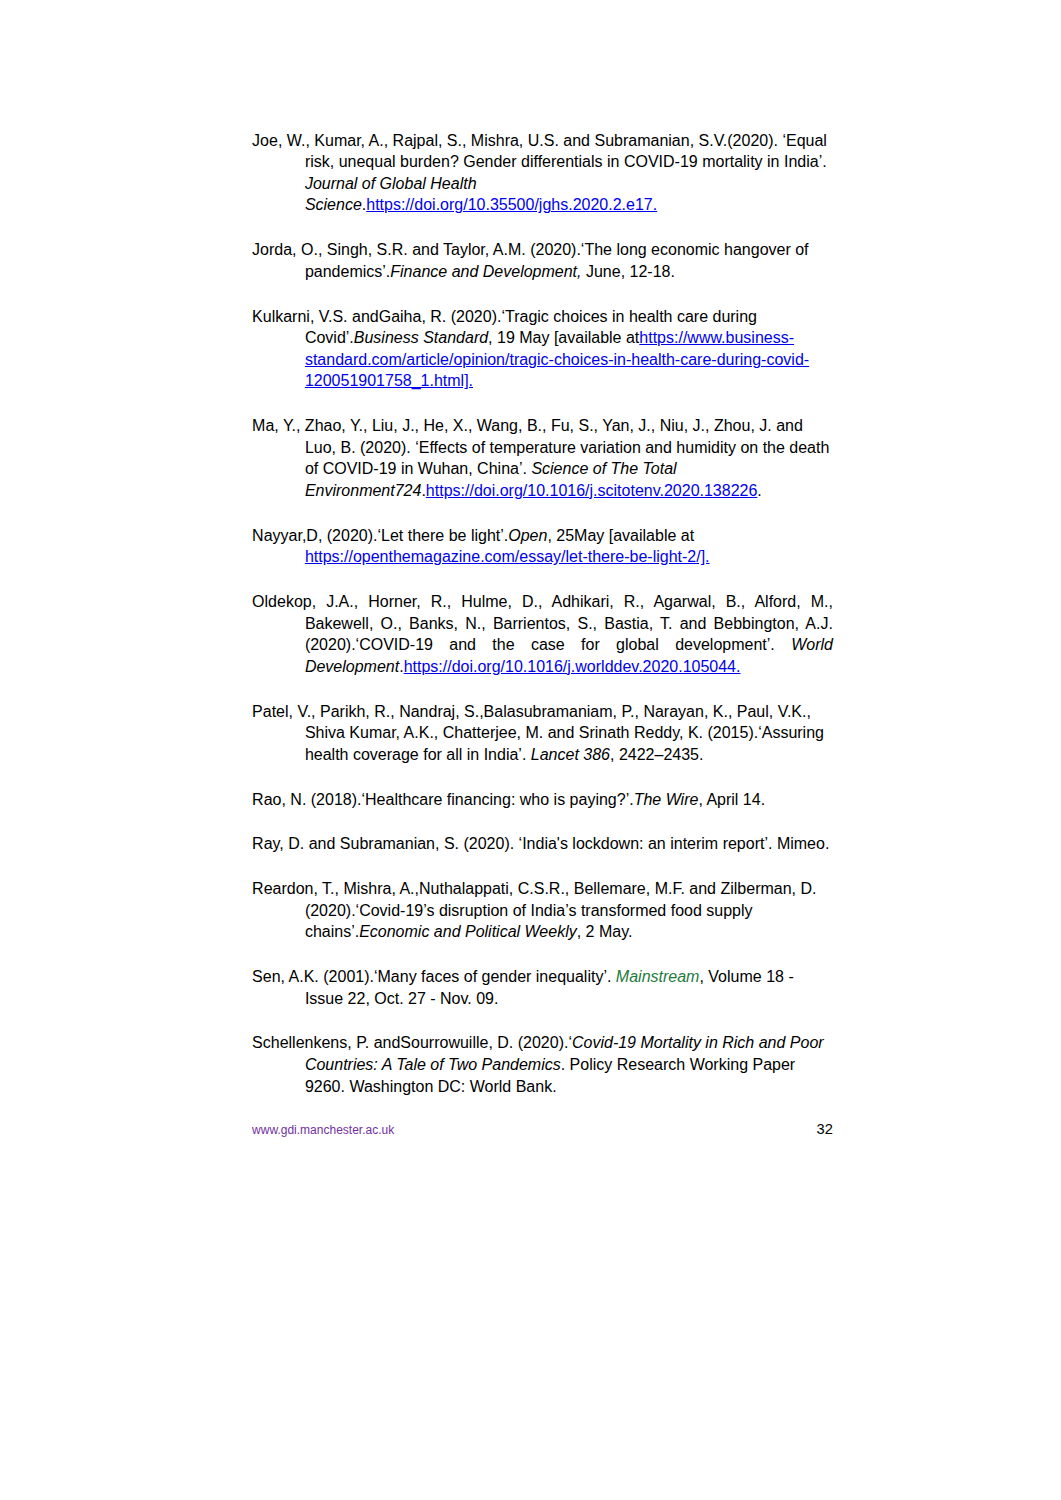Joe, W., Kumar, A., Rajpal, S., Mishra, U.S. and Subramanian, S.V.(2020). ‘Equal risk, unequal burden? Gender differentials in COVID-19 mortality in India’. Journal of Global Health Science.https://doi.org/10.35500/jghs.2020.2.e17.
Jorda, O., Singh, S.R. and Taylor, A.M. (2020).‘The long economic hangover of pandemics’.Finance and Development, June, 12-18.
Kulkarni, V.S. andGaiha, R. (2020).‘Tragic choices in health care during Covid’.Business Standard, 19 May [available athttps://www.business-standard.com/article/opinion/tragic-choices-in-health-care-during-covid-120051901758_1.html].
Ma, Y., Zhao, Y., Liu, J., He, X., Wang, B., Fu, S., Yan, J., Niu, J., Zhou, J. and Luo, B. (2020). ‘Effects of temperature variation and humidity on the death of COVID-19 in Wuhan, China’. Science of The Total Environment724.https://doi.org/10.1016/j.scitotenv.2020.138226.
Nayyar,D, (2020).‘Let there be light’.Open, 25May [available at https://openthemagazine.com/essay/let-there-be-light-2/].
Oldekop, J.A., Horner, R., Hulme, D., Adhikari, R., Agarwal, B., Alford, M., Bakewell, O., Banks, N., Barrientos, S., Bastia, T. and Bebbington, A.J. (2020).‘COVID-19 and the case for global development’. World Development.https://doi.org/10.1016/j.worlddev.2020.105044.
Patel, V., Parikh, R., Nandraj, S.,Balasubramaniam, P., Narayan, K., Paul, V.K., Shiva Kumar, A.K., Chatterjee, M. and Srinath Reddy, K. (2015).‘Assuring health coverage for all in India’. Lancet 386, 2422–2435.
Rao, N. (2018).‘Healthcare financing: who is paying?’.The Wire, April 14.
Ray, D. and Subramanian, S. (2020). ‘India's lockdown: an interim report’. Mimeo.
Reardon, T., Mishra, A.,Nuthalappati, C.S.R., Bellemare, M.F. and Zilberman, D. (2020).‘Covid-19’s disruption of India’s transformed food supply chains’.Economic and Political Weekly, 2 May.
Sen, A.K. (2001).‘Many faces of gender inequality’. Mainstream, Volume 18 - Issue 22, Oct. 27 - Nov. 09.
Schellenkens, P. andSourrowuille, D. (2020).‘Covid-19 Mortality in Rich and Poor Countries: A Tale of Two Pandemics. Policy Research Working Paper 9260. Washington DC: World Bank.
www.gdi.manchester.ac.uk 32